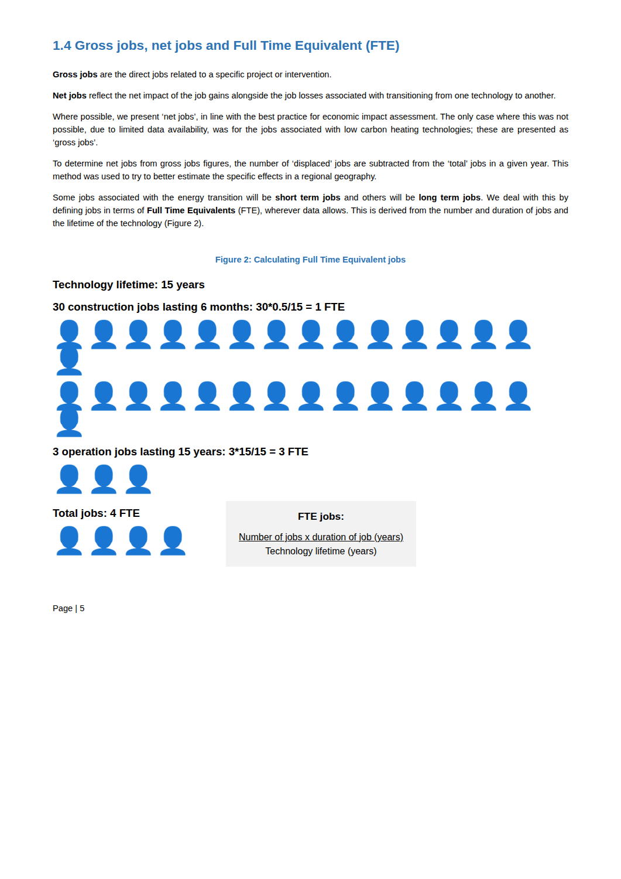1.4 Gross jobs, net jobs and Full Time Equivalent (FTE)
Gross jobs are the direct jobs related to a specific project or intervention.
Net jobs reflect the net impact of the job gains alongside the job losses associated with transitioning from one technology to another.
Where possible, we present ‘net jobs’, in line with the best practice for economic impact assessment. The only case where this was not possible, due to limited data availability, was for the jobs associated with low carbon heating technologies; these are presented as ‘gross jobs’.
To determine net jobs from gross jobs figures, the number of ‘displaced’ jobs are subtracted from the ‘total’ jobs in a given year. This method was used to try to better estimate the specific effects in a regional geography.
Some jobs associated with the energy transition will be short term jobs and others will be long term jobs. We deal with this by defining jobs in terms of Full Time Equivalents (FTE), wherever data allows. This is derived from the number and duration of jobs and the lifetime of the technology (Figure 2).
Figure 2: Calculating Full Time Equivalent jobs
Technology lifetime: 15 years
30 construction jobs lasting 6 months: 30*0.5/15 = 1 FTE
👤👤👤👤👤👤👤👤👤👤👤👤👤👤👤
👤👤👤👤👤👤👤👤👤👤👤👤👤👤👤
3 operation jobs lasting 15 years: 3*15/15 = 3 FTE
👤👤👤
Total jobs: 4 FTE
👤👤👤👤
FTE jobs:
Number of jobs x duration of job (years) Technology lifetime (years)
Page | 5